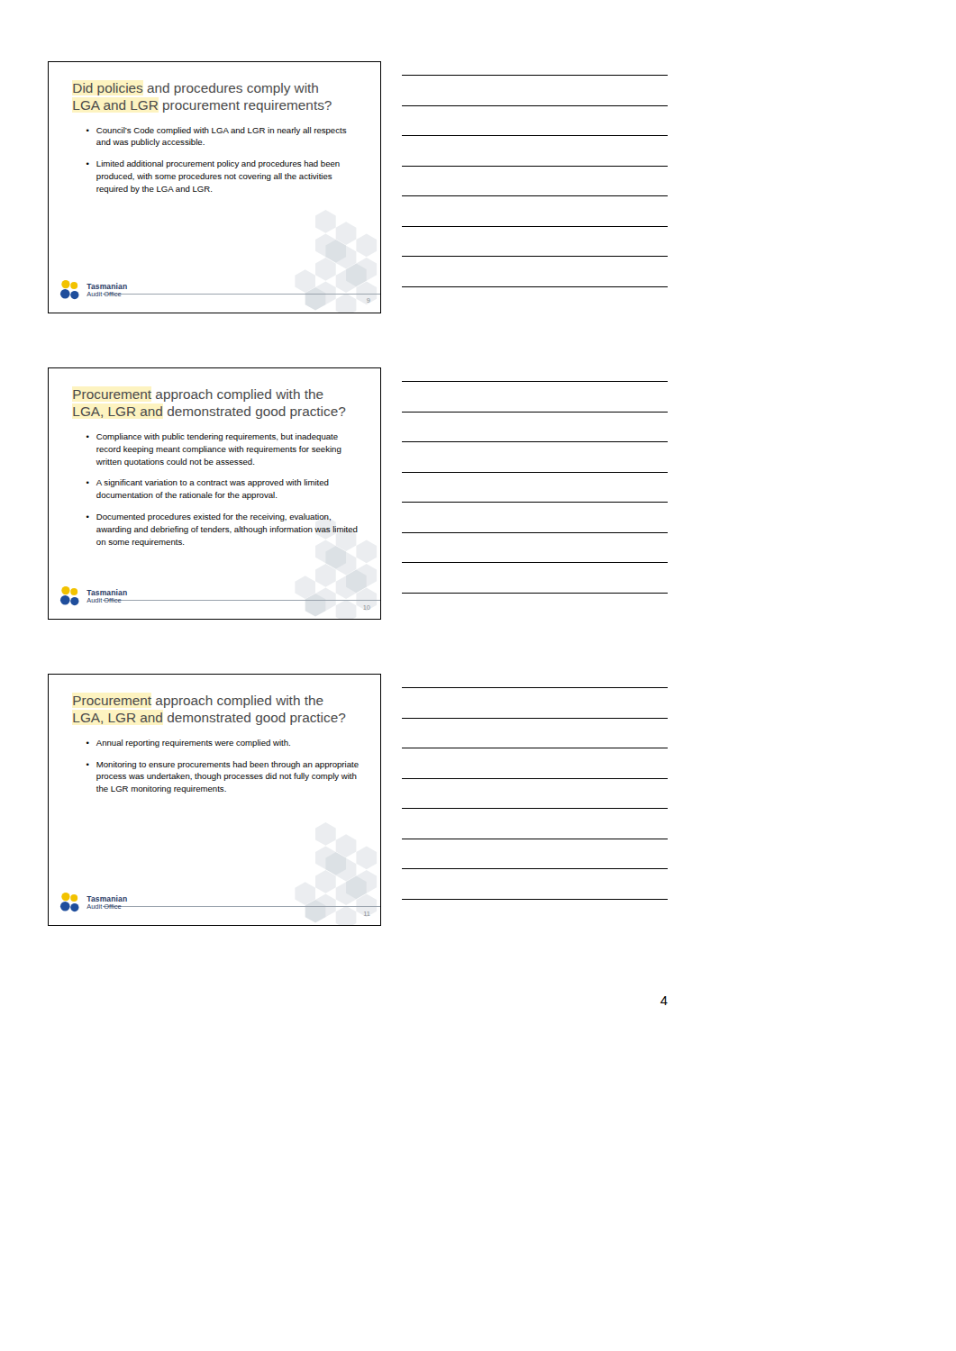Did policies and procedures comply with
LGA and LGR procurement requirements?
Council’s Code complied with LGA and LGR in nearly all respects and was publicly accessible.
Limited additional procurement policy and procedures had been produced, with some procedures not covering all the activities required by the LGA and LGR.
Tasmanian
Audit Office
9
Procurement approach complied with the
LGA, LGR and demonstrated good practice?
Compliance with public tendering requirements, but inadequate record keeping meant compliance with requirements for seeking written quotations could not be assessed.
A significant variation to a contract was approved with limited documentation of the rationale for the approval.
Documented procedures existed for the receiving, evaluation, awarding and debriefing of tenders, although information was limited on some requirements.
Tasmanian
Audit Office
10
Procurement approach complied with the
LGA, LGR and demonstrated good practice?
Annual reporting requirements were complied with.
Monitoring to ensure procurements had been through an appropriate process was undertaken, though processes did not fully comply with the LGR monitoring requirements.
Tasmanian
Audit Office
11
4